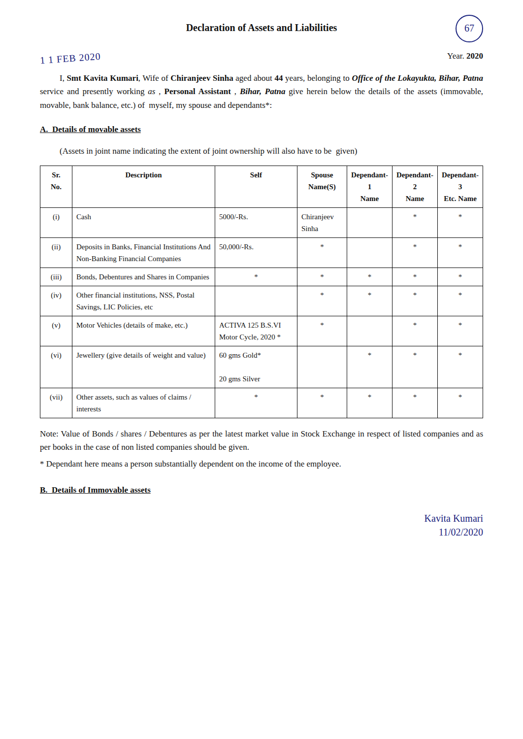67
Declaration of Assets and Liabilities
1 1 FEB 2020
Year. 2020
I, Smt Kavita Kumari, Wife of Chiranjeev Sinha aged about 44 years, belonging to Office of the Lokayukta, Bihar, Patna service and presently working as , Personal Assistant , Bihar, Patna give herein below the details of the assets (immovable, movable, bank balance, etc.) of myself, my spouse and dependants*:
A. Details of movable assets
(Assets in joint name indicating the extent of joint ownership will also have to be given)
| Sr. No. | Description | Self | Spouse Name(S) | Dependant- 1 Name | Dependant- 2 Name | Dependant- 3 Etc. Name |
| --- | --- | --- | --- | --- | --- | --- |
| (i) | Cash | 5000/-Rs. | Chiranjeev Sinha | | * | * |
| (ii) | Deposits in Banks, Financial Institutions And Non-Banking Financial Companies | 50,000/-Rs. | * | | * | * |
| (iii) | Bonds, Debentures and Shares in Companies | * | * | * | * | * |
| (iv) | Other financial institutions, NSS, Postal Savings, LIC Policies, etc | | * | * | * | * |
| (v) | Motor Vehicles (details of make, etc.) | ACTIVA 125 B.S.VI Motor Cycle, 2020 * | * | | * | * |
| (vi) | Jewellery (give details of weight and value) | 60 gms Gold* 20 gms Silver | | * | * | * |
| (vii) | Other assets, such as values of claims / interests | * | * | * | * | * |
Note: Value of Bonds / shares / Debentures as per the latest market value in Stock Exchange in respect of listed companies and as per books in the case of non listed companies should be given.
* Dependant here means a person substantially dependent on the income of the employee.
B. Details of Immovable assets
Kavita Kumari
11/02/2020